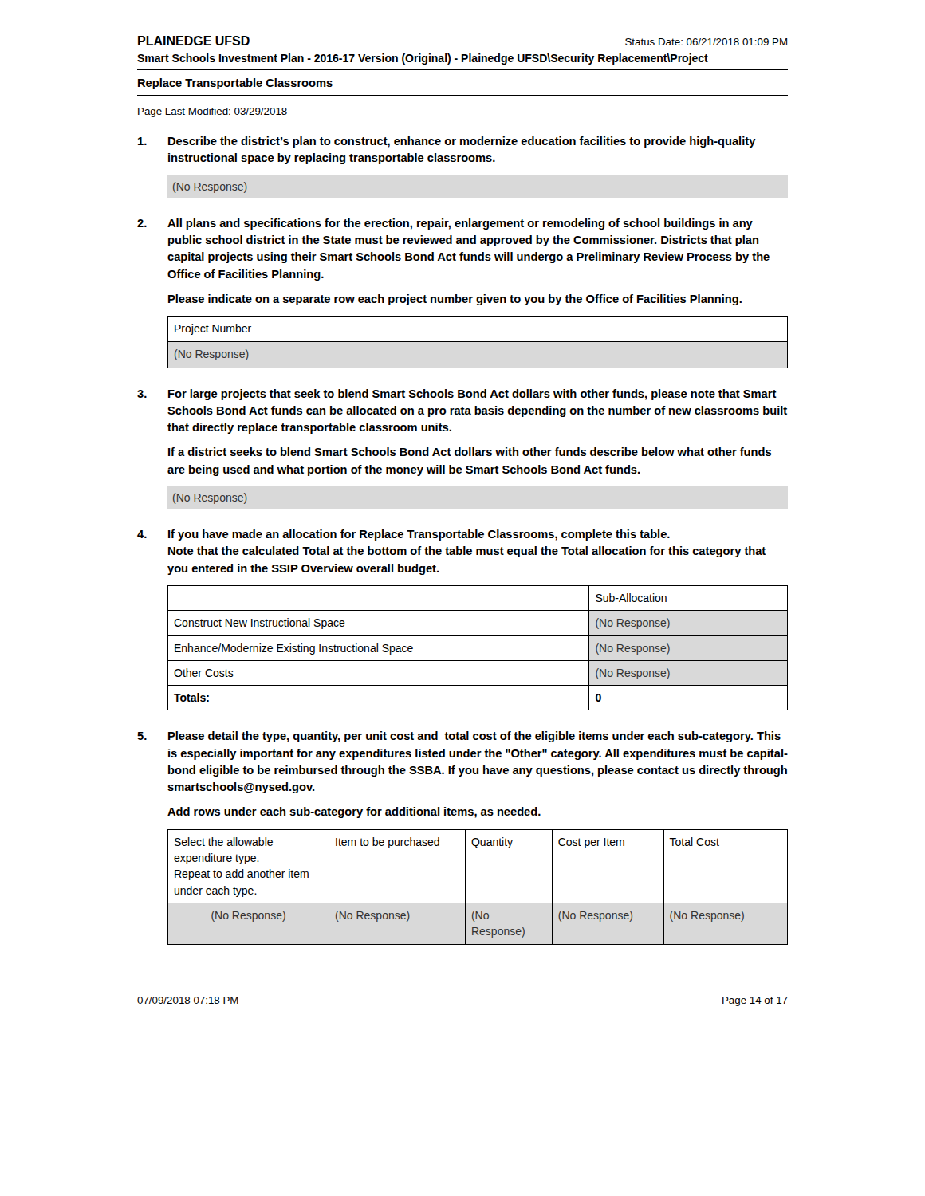PLAINEDGE UFSD
Status Date: 06/21/2018 01:09 PM
Smart Schools Investment Plan - 2016-17 Version (Original) - Plainedge UFSD\Security Replacement\Project
Replace Transportable Classrooms
Page Last Modified: 03/29/2018
Describe the district’s plan to construct, enhance or modernize education facilities to provide high-quality instructional space by replacing transportable classrooms.
(No Response)
All plans and specifications for the erection, repair, enlargement or remodeling of school buildings in any public school district in the State must be reviewed and approved by the Commissioner. Districts that plan capital projects using their Smart Schools Bond Act funds will undergo a Preliminary Review Process by the Office of Facilities Planning.
Please indicate on a separate row each project number given to you by the Office of Facilities Planning.
| Project Number |
| --- |
| (No Response) |
For large projects that seek to blend Smart Schools Bond Act dollars with other funds, please note that Smart Schools Bond Act funds can be allocated on a pro rata basis depending on the number of new classrooms built that directly replace transportable classroom units.
If a district seeks to blend Smart Schools Bond Act dollars with other funds describe below what other funds are being used and what portion of the money will be Smart Schools Bond Act funds.
(No Response)
If you have made an allocation for Replace Transportable Classrooms, complete this table.
Note that the calculated Total at the bottom of the table must equal the Total allocation for this category that you entered in the SSIP Overview overall budget.
| | Sub-Allocation |
| --- | --- |
| Construct New Instructional Space | (No Response) |
| Enhance/Modernize Existing Instructional Space | (No Response) |
| Other Costs | (No Response) |
| Totals: | 0 |
Please detail the type, quantity, per unit cost and total cost of the eligible items under each sub-category. This is especially important for any expenditures listed under the "Other" category. All expenditures must be capital-bond eligible to be reimbursed through the SSBA. If you have any questions, please contact us directly through smartschools@nysed.gov.
Add rows under each sub-category for additional items, as needed.
| Select the allowable expenditure type. Repeat to add another item under each type. | Item to be purchased | Quantity | Cost per Item | Total Cost |
| --- | --- | --- | --- | --- |
| (No Response) | (No Response) | (No Response) | (No Response) | (No Response) |
07/09/2018 07:18 PM
Page 14 of 17